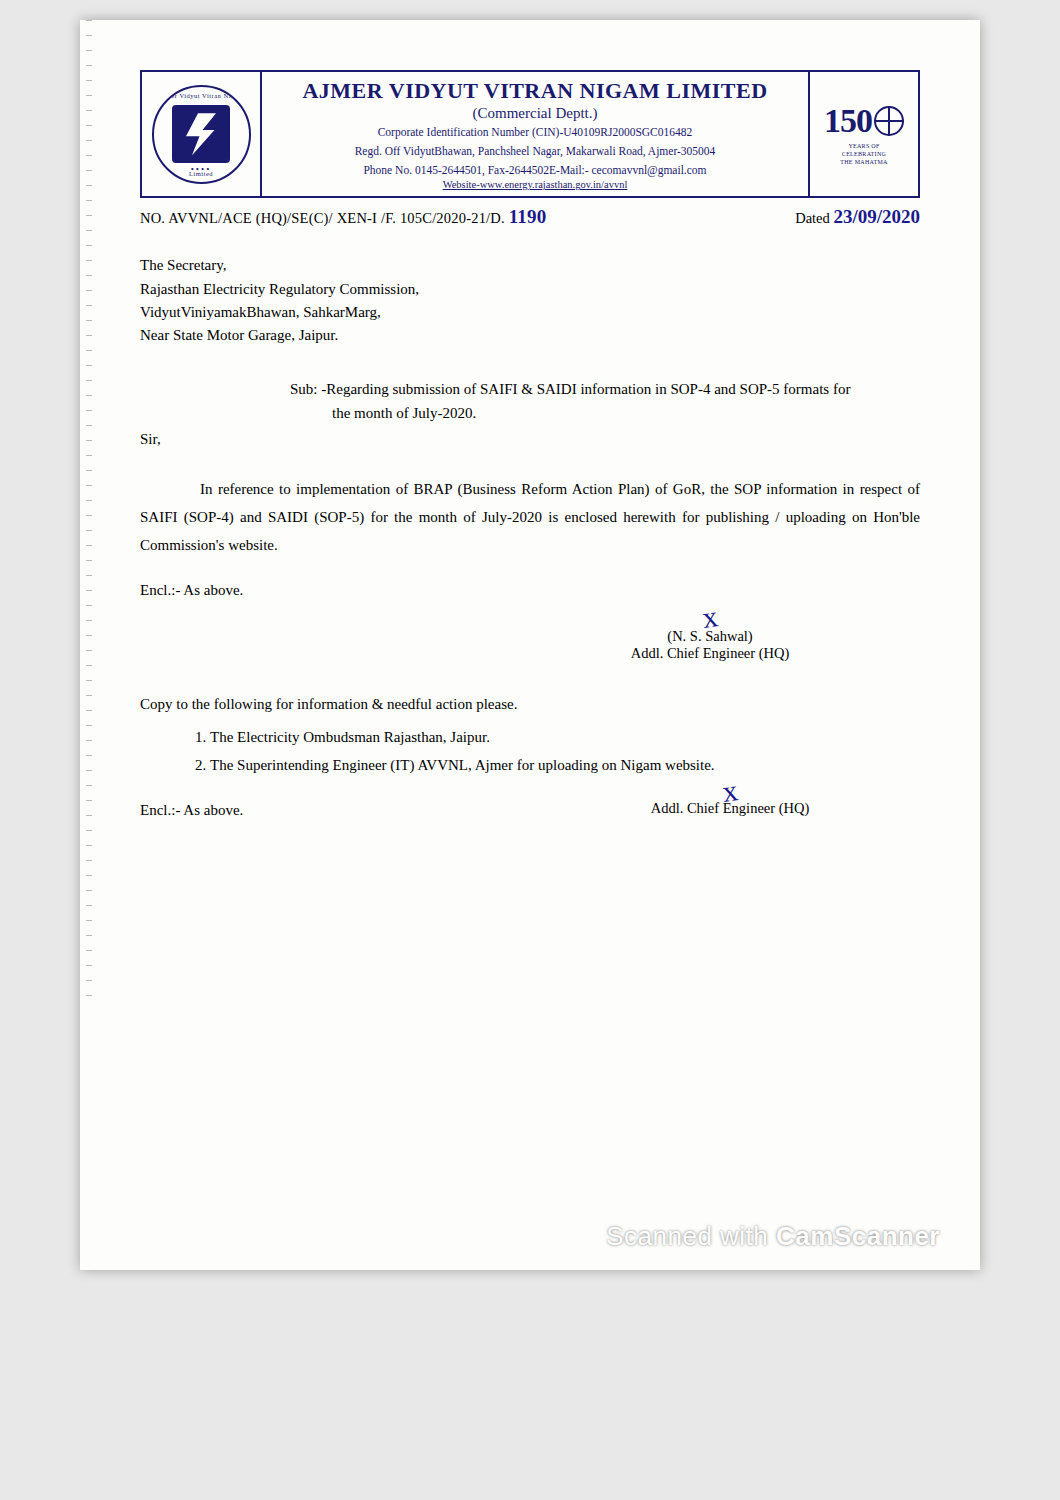Ajmer Vidyut Vitran Nigam
Limited
••••
AJMER VIDYUT VITRAN NIGAM LIMITED
(Commercial Deptt.)
Corporate Identification Number (CIN)-U40109RJ2000SGC016482
Regd. Off VidyutBhawan, Panchsheel Nagar, Makarwali Road, Ajmer-305004
Phone No. 0145-2644501, Fax-2644502E-Mail:- cecomavvnl@gmail.com
Website-www.energy.rajasthan.gov.in/avvnl
150
YEARS OF
CELEBRATING
THE MAHATMA
NO. AVVNL/ACE (HQ)/SE(C)/ XEN-I /F. 105C/2020-21/D. 1190
Dated 23/09/2020
The Secretary,
Rajasthan Electricity Regulatory Commission,
VidyutViniyamakBhawan, SahkarMarg,
Near State Motor Garage, Jaipur.
Sub: -Regarding submission of SAIFI & SAIDI information in SOP-4 and SOP-5 formats for the month of July-2020.
Sir,
In reference to implementation of BRAP (Business Reform Action Plan) of GoR, the SOP information in respect of SAIFI (SOP-4) and SAIDI (SOP-5) for the month of July-2020 is enclosed herewith for publishing / uploading on Hon'ble Commission's website.
Encl.:- As above.
 x 
(N. S. Sahwal)
Addl. Chief Engineer (HQ)
Copy to the following for information & needful action please.
The Electricity Ombudsman Rajasthan, Jaipur.
The Superintending Engineer (IT) AVVNL, Ajmer for uploading on Nigam website.
Encl.:- As above.
 x 
Addl. Chief Engineer (HQ)
Scanned with CamScanner